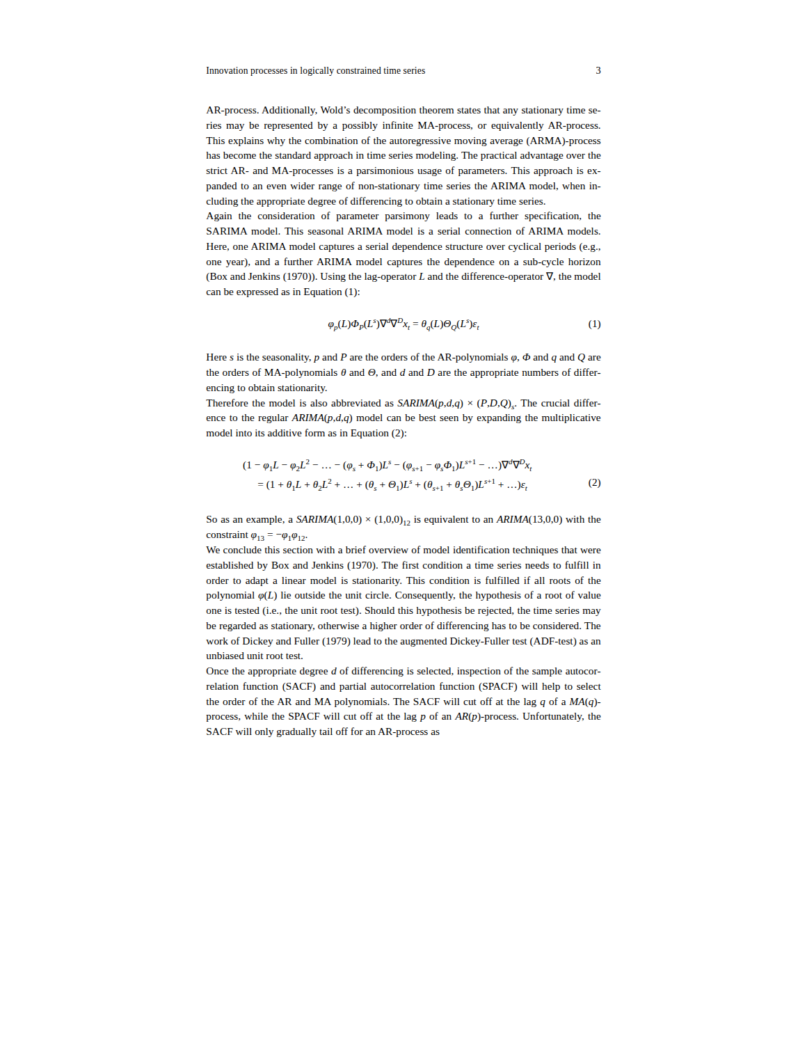Innovation processes in logically constrained time series 3
AR-process. Additionally, Wold’s decomposition theorem states that any stationary time series may be represented by a possibly infinite MA-process, or equivalently AR-process. This explains why the combination of the autoregressive moving average (ARMA)-process has become the standard approach in time series modeling. The practical advantage over the strict AR- and MA-processes is a parsimonious usage of parameters. This approach is expanded to an even wider range of non-stationary time series the ARIMA model, when including the appropriate degree of differencing to obtain a stationary time series.
Again the consideration of parameter parsimony leads to a further specification, the SARIMA model. This seasonal ARIMA model is a serial connection of ARIMA models. Here, one ARIMA model captures a serial dependence structure over cyclical periods (e.g., one year), and a further ARIMA model captures the dependence on a sub-cycle horizon (Box and Jenkins (1970)). Using the lag-operator L and the difference-operator ∇, the model can be expressed as in Equation (1):
φp(L)ΦP(Ls)∇d∇Dxt = θq(L)ΘQ(Ls)εt (1)
Here s is the seasonality, p and P are the orders of the AR-polynomials φ, Φ and q and Q are the orders of MA-polynomials θ and Θ, and d and D are the appropriate numbers of differencing to obtain stationarity.
Therefore the model is also abbreviated as SARIMA(p,d,q) × (P,D,Q)s. The crucial difference to the regular ARIMA(p,d,q) model can be best seen by expanding the multiplicative model into its additive form as in Equation (2):
(1 − φ1L − φ2L2 − … − (φs + Φ1)Ls − (φs+1 − φsΦ1)Ls+1 − …)∇d∇Dxt
= (1 + θ1L + θ2L2 + … + (θs + Θ1)Ls + (θs+1 + θsΘ1)Ls+1 + …)εt
(2)
So as an example, a SARIMA(1,0,0) × (1,0,0)12 is equivalent to an ARIMA(13,0,0) with the constraint φ13 = −φ1φ12.
We conclude this section with a brief overview of model identification techniques that were established by Box and Jenkins (1970). The first condition a time series needs to fulfill in order to adapt a linear model is stationarity. This condition is fulfilled if all roots of the polynomial φ(L) lie outside the unit circle. Consequently, the hypothesis of a root of value one is tested (i.e., the unit root test). Should this hypothesis be rejected, the time series may be regarded as stationary, otherwise a higher order of differencing has to be considered. The work of Dickey and Fuller (1979) lead to the augmented Dickey-Fuller test (ADF-test) as an unbiased unit root test.
Once the appropriate degree d of differencing is selected, inspection of the sample autocorrelation function (SACF) and partial autocorrelation function (SPACF) will help to select the order of the AR and MA polynomials. The SACF will cut off at the lag q of a MA(q)-process, while the SPACF will cut off at the lag p of an AR(p)-process. Unfortunately, the SACF will only gradually tail off for an AR-process as